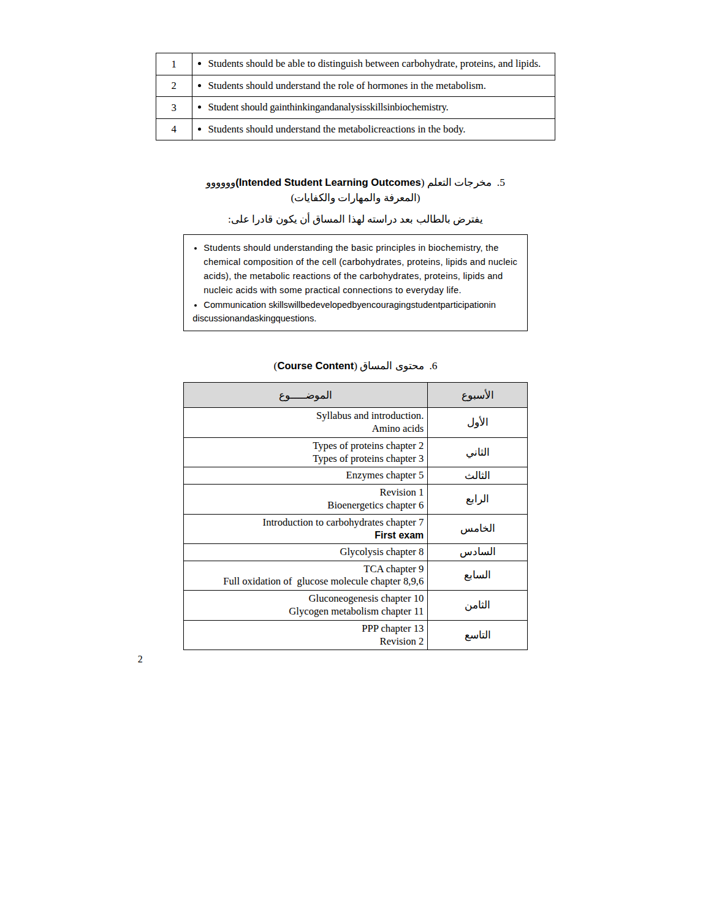| 1 | Students should be able to distinguish between carbohydrate, proteins, and lipids. |
| 2 | Students should understand the role of hormones in the metabolism. |
| 3 | Student should gainthinkingandanalysisskillsinbiochemistry. |
| 4 | Students should understand the metabolicreactions in the body. |
5. مخرجات التعلم (Intended Student Learning Outcomes)وووووو
(المعرفة والمهارات والكفايات)
يفترض بالطالب بعد دراسته لهذا المساق أن يكون قادرا على:
Students should understanding the basic principles in biochemistry, the chemical composition of the cell (carbohydrates, proteins, lipids and nucleic acids), the metabolic reactions of the carbohydrates, proteins, lipids and nucleic acids with some practical connections to everyday life.
Communication skillswillbedevelopedbyencouragingstudentparticipationin
discussionandaskingquestions.
6. محتوى المساق (Course Content)
| الموضـــــوع | الأسبوع |
| --- | --- |
| Syllabus and introduction. Amino acids | الأول |
| Types of proteins chapter 2 Types of proteins chapter 3 | الثاني |
| Enzymes chapter 5 | الثالث |
| Revision 1 Bioenergetics chapter 6 | الرابع |
| Introduction to carbohydrates chapter 7 First exam | الخامس |
| Glycolysis chapter 8 | السادس |
| TCA chapter 9 Full oxidation of glucose molecule chapter 8,9,6 | السابع |
| Gluconeogenesis chapter 10 Glycogen metabolism chapter 11 | الثامن |
| PPP chapter 13 Revision 2 | التاسع |
2